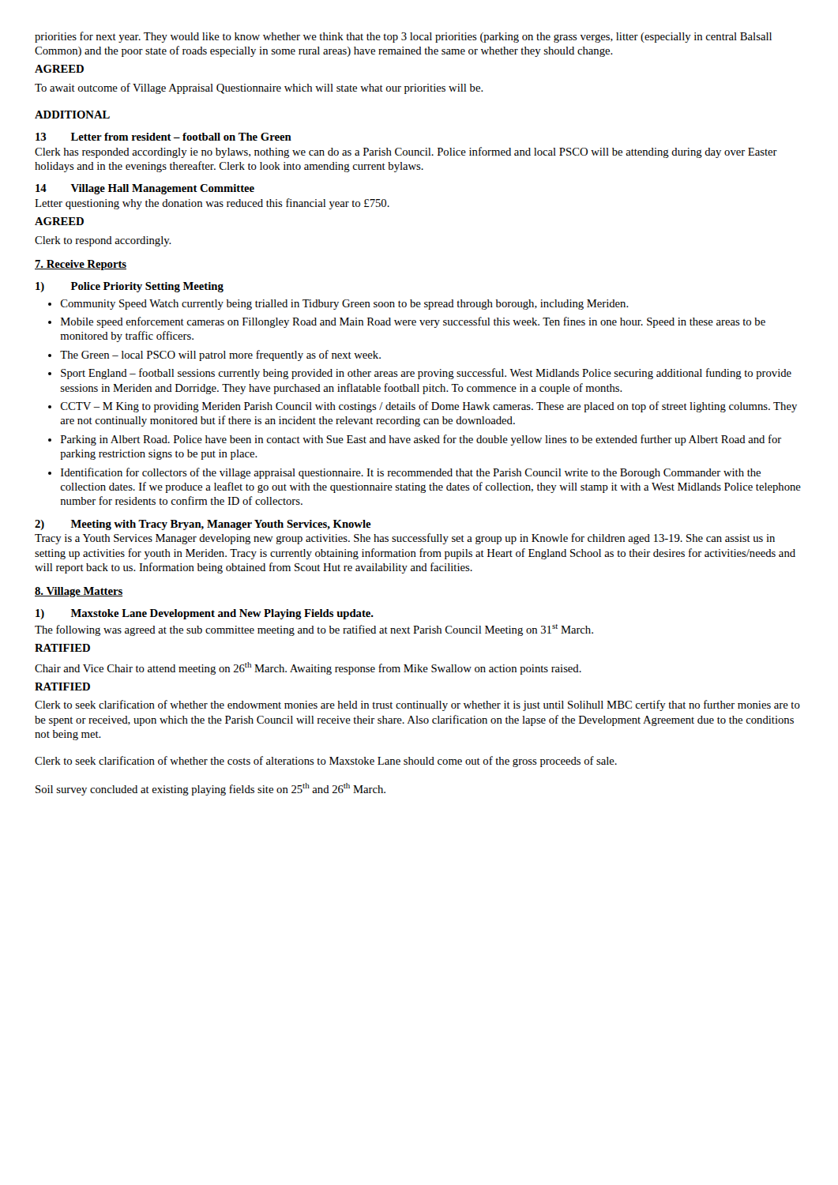priorities for next year. They would like to know whether we think that the top 3 local priorities (parking on the grass verges, litter (especially in central Balsall Common) and the poor state of roads especially in some rural areas) have remained the same or whether they should change.
AGREED
To await outcome of Village Appraisal Questionnaire which will state what our priorities will be.
ADDITIONAL
13 Letter from resident – football on The Green
Clerk has responded accordingly ie no bylaws, nothing we can do as a Parish Council. Police informed and local PSCO will be attending during day over Easter holidays and in the evenings thereafter. Clerk to look into amending current bylaws.
14 Village Hall Management Committee
Letter questioning why the donation was reduced this financial year to £750.
AGREED
Clerk to respond accordingly.
7. Receive Reports
1) Police Priority Setting Meeting
Community Speed Watch currently being trialled in Tidbury Green soon to be spread through borough, including Meriden.
Mobile speed enforcement cameras on Fillongley Road and Main Road were very successful this week. Ten fines in one hour. Speed in these areas to be monitored by traffic officers.
The Green – local PSCO will patrol more frequently as of next week.
Sport England – football sessions currently being provided in other areas are proving successful. West Midlands Police securing additional funding to provide sessions in Meriden and Dorridge. They have purchased an inflatable football pitch. To commence in a couple of months.
CCTV – M King to providing Meriden Parish Council with costings / details of Dome Hawk cameras. These are placed on top of street lighting columns. They are not continually monitored but if there is an incident the relevant recording can be downloaded.
Parking in Albert Road. Police have been in contact with Sue East and have asked for the double yellow lines to be extended further up Albert Road and for parking restriction signs to be put in place.
Identification for collectors of the village appraisal questionnaire. It is recommended that the Parish Council write to the Borough Commander with the collection dates. If we produce a leaflet to go out with the questionnaire stating the dates of collection, they will stamp it with a West Midlands Police telephone number for residents to confirm the ID of collectors.
2) Meeting with Tracy Bryan, Manager Youth Services, Knowle
Tracy is a Youth Services Manager developing new group activities. She has successfully set a group up in Knowle for children aged 13-19. She can assist us in setting up activities for youth in Meriden. Tracy is currently obtaining information from pupils at Heart of England School as to their desires for activities/needs and will report back to us. Information being obtained from Scout Hut re availability and facilities.
8. Village Matters
1) Maxstoke Lane Development and New Playing Fields update.
The following was agreed at the sub committee meeting and to be ratified at next Parish Council Meeting on 31st March.
RATIFIED
Chair and Vice Chair to attend meeting on 26th March. Awaiting response from Mike Swallow on action points raised.
RATIFIED
Clerk to seek clarification of whether the endowment monies are held in trust continually or whether it is just until Solihull MBC certify that no further monies are to be spent or received, upon which the the Parish Council will receive their share. Also clarification on the lapse of the Development Agreement due to the conditions not being met.
Clerk to seek clarification of whether the costs of alterations to Maxstoke Lane should come out of the gross proceeds of sale.
Soil survey concluded at existing playing fields site on 25th and 26th March.